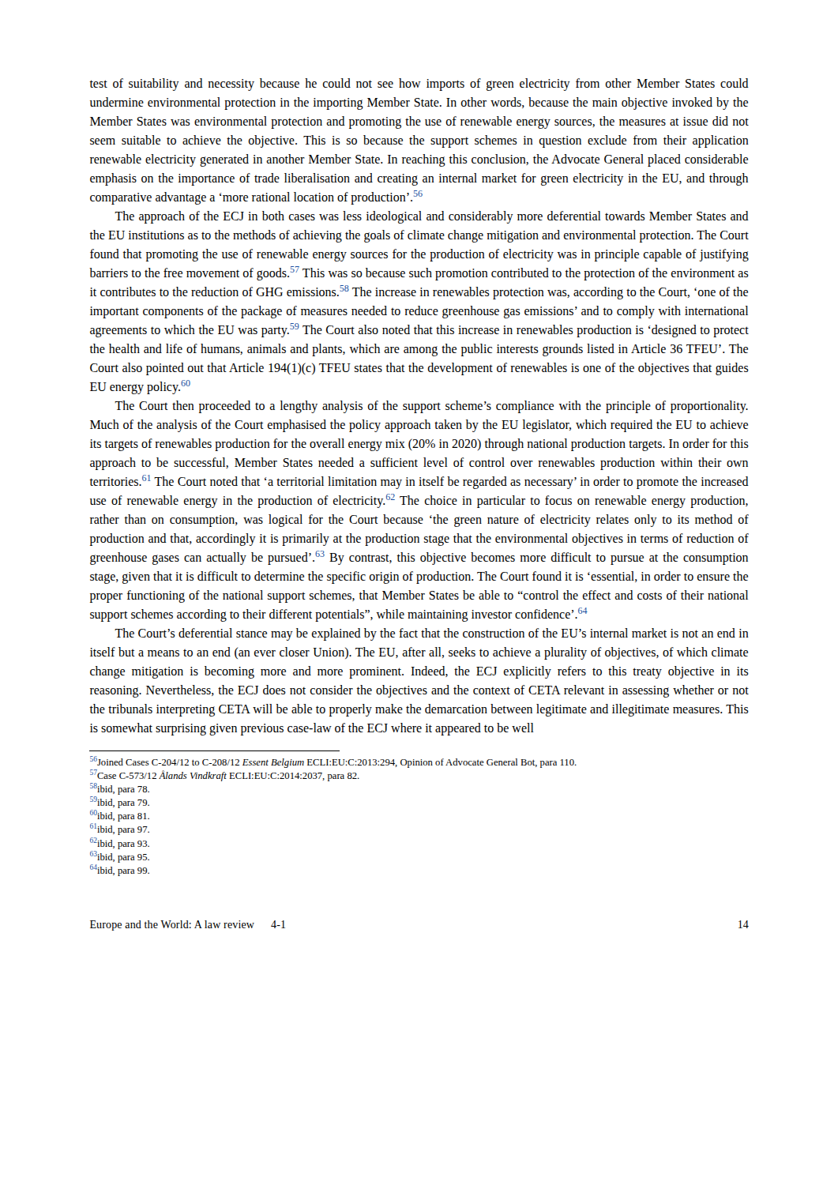test of suitability and necessity because he could not see how imports of green electricity from other Member States could undermine environmental protection in the importing Member State. In other words, because the main objective invoked by the Member States was environmental protection and promoting the use of renewable energy sources, the measures at issue did not seem suitable to achieve the objective. This is so because the support schemes in question exclude from their application renewable electricity generated in another Member State. In reaching this conclusion, the Advocate General placed considerable emphasis on the importance of trade liberalisation and creating an internal market for green electricity in the EU, and through comparative advantage a ‘more rational location of production’.56
The approach of the ECJ in both cases was less ideological and considerably more deferential towards Member States and the EU institutions as to the methods of achieving the goals of climate change mitigation and environmental protection. The Court found that promoting the use of renewable energy sources for the production of electricity was in principle capable of justifying barriers to the free movement of goods.57 This was so because such promotion contributed to the protection of the environment as it contributes to the reduction of GHG emissions.58 The increase in renewables protection was, according to the Court, ‘one of the important components of the package of measures needed to reduce greenhouse gas emissions’ and to comply with international agreements to which the EU was party.59 The Court also noted that this increase in renewables production is ‘designed to protect the health and life of humans, animals and plants, which are among the public interests grounds listed in Article 36 TFEU’. The Court also pointed out that Article 194(1)(c) TFEU states that the development of renewables is one of the objectives that guides EU energy policy.60
The Court then proceeded to a lengthy analysis of the support scheme’s compliance with the principle of proportionality. Much of the analysis of the Court emphasised the policy approach taken by the EU legislator, which required the EU to achieve its targets of renewables production for the overall energy mix (20% in 2020) through national production targets. In order for this approach to be successful, Member States needed a sufficient level of control over renewables production within their own territories.61 The Court noted that ‘a territorial limitation may in itself be regarded as necessary’ in order to promote the increased use of renewable energy in the production of electricity.62 The choice in particular to focus on renewable energy production, rather than on consumption, was logical for the Court because ‘the green nature of electricity relates only to its method of production and that, accordingly it is primarily at the production stage that the environmental objectives in terms of reduction of greenhouse gases can actually be pursued’.63 By contrast, this objective becomes more difficult to pursue at the consumption stage, given that it is difficult to determine the specific origin of production. The Court found it is ‘essential, in order to ensure the proper functioning of the national support schemes, that Member States be able to “control the effect and costs of their national support schemes according to their different potentials”, while maintaining investor confidence’.64
The Court’s deferential stance may be explained by the fact that the construction of the EU’s internal market is not an end in itself but a means to an end (an ever closer Union). The EU, after all, seeks to achieve a plurality of objectives, of which climate change mitigation is becoming more and more prominent. Indeed, the ECJ explicitly refers to this treaty objective in its reasoning. Nevertheless, the ECJ does not consider the objectives and the context of CETA relevant in assessing whether or not the tribunals interpreting CETA will be able to properly make the demarcation between legitimate and illegitimate measures. This is somewhat surprising given previous case-law of the ECJ where it appeared to be well
56Joined Cases C-204/12 to C-208/12 Essent Belgium ECLI:EU:C:2013:294, Opinion of Advocate General Bot, para 110.
57Case C-573/12 Ålands Vindkraft ECLI:EU:C:2014:2037, para 82.
58ibid, para 78.
59ibid, para 79.
60ibid, para 81.
61ibid, para 97.
62ibid, para 93.
63ibid, para 95.
64ibid, para 99.
Europe and the World: A law review4-1 14